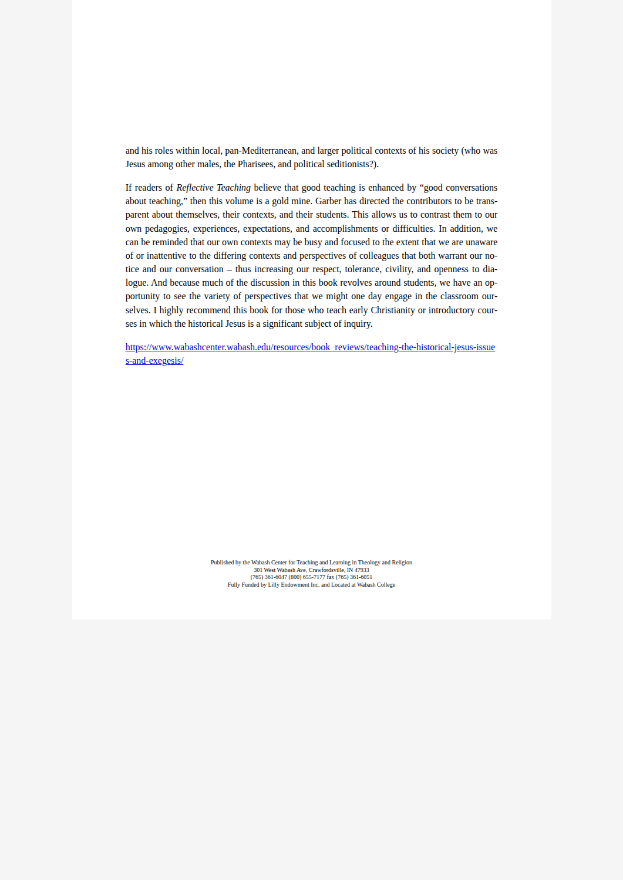and his roles within local, pan-Mediterranean, and larger political contexts of his society (who was Jesus among other males, the Pharisees, and political seditionists?).
If readers of Reflective Teaching believe that good teaching is enhanced by “good conversations about teaching,” then this volume is a gold mine. Garber has directed the contributors to be transparent about themselves, their contexts, and their students. This allows us to contrast them to our own pedagogies, experiences, expectations, and accomplishments or difficulties. In addition, we can be reminded that our own contexts may be busy and focused to the extent that we are unaware of or inattentive to the differing contexts and perspectives of colleagues that both warrant our notice and our conversation – thus increasing our respect, tolerance, civility, and openness to dialogue. And because much of the discussion in this book revolves around students, we have an opportunity to see the variety of perspectives that we might one day engage in the classroom ourselves. I highly recommend this book for those who teach early Christianity or introductory courses in which the historical Jesus is a significant subject of inquiry.
https://www.wabashcenter.wabash.edu/resources/book_reviews/teaching-the-historical-jesus-issues-and-exegesis/
Published by the Wabash Center for Teaching and Learning in Theology and Religion
301 West Wabash Ave, Crawfordsville, IN 47933
(765) 361-6047 (800) 655-7177 fax (765) 361-6051
Fully Funded by Lilly Endowment Inc. and Located at Wabash College